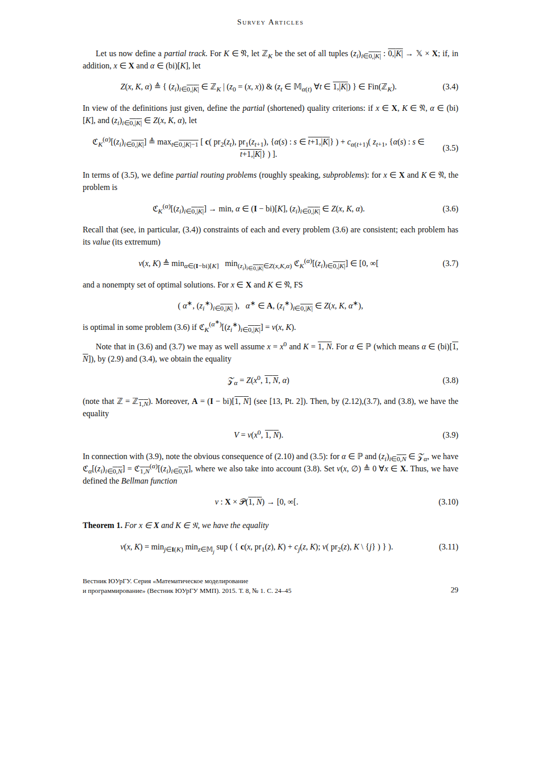Survey Articles
Let us now define a partial track. For K ∈ 𝔑, let ℤK be the set of all tuples (zi)i∈0,|K| : 0,|K| → 𝕏 × X; if, in addition, x ∈ X and α ∈ (bi)[K], let
Z(x, K, α) ≜ { (zi)i∈0,|K| ∈ ℤK | (z0 = (x, x)) & (zt ∈ 𝕄α(t) ∀t ∈ 1,|K|) } ∈ Fin(ℤK).
(3.4)
In view of the definitions just given, define the partial (shortened) quality criterions: if x ∈ X, K ∈ 𝔑, α ∈ (bi)[K], and (zi)i∈0,|K| ∈ Z(x, K, α), let
ℭK(α)[(zi)i∈0,|K|] ≜ maxt∈0,|K|−1 [ c( pr2(zt), pr1(zt+1), {α(s) : s ∈ t+1,|K|} ) + cα(t+1)( zt+1, {α(s) : s ∈ t+1,|K|} ) ].
(3.5)
In terms of (3.5), we define partial routing problems (roughly speaking, subproblems): for x ∈ X and K ∈ 𝔑, the problem is
ℭK(α)[(zi)i∈0,|K|] → min, α ∈ (I − bi)[K], (zi)i∈0,|K| ∈ Z(x, K, α).
(3.6)
Recall that (see, in particular, (3.4)) constraints of each and every problem (3.6) are consistent; each problem has its value (its extremum)
v(x, K) ≜ minα∈(I−bi)[K] min(zi)i∈0,|K|∈Z(x,K,α) ℭK(α)[(zi)i∈0,|K|] ∈ [0, ∞[
(3.7)
and a nonempty set of optimal solutions. For x ∈ X and K ∈ 𝔑, FS
( α∗, (zi∗)i∈0,|K| ), α∗ ∈ A, (zi∗)i∈0,|K| ∈ Z(x, K, α∗),
is optimal in some problem (3.6) if ℭK(α∗)[(zi∗)i∈0,|K|] = v(x, K).
Note that in (3.6) and (3.7) we may as well assume x = x0 and K = 1, N. For α ∈ ℙ (which means α ∈ (bi)[1, N]), by (2.9) and (3.4), we obtain the equality
𝒵α = Z(x0, 1, N, α)
(3.8)
(note that ℤ = ℤ1,N). Moreover, A = (I − bi)[1, N] (see [13, Pt. 2]). Then, by (2.12),(3.7), and (3.8), we have the equality
V = v(x0, 1, N).
(3.9)
In connection with (3.9), note the obvious consequence of (2.10) and (3.5): for α ∈ ℙ and (zi)i∈0,N ∈ 𝒵α, we have ℭα[(zi)i∈0,N] = ℭ1,N(α)[(zi)i∈0,N], where we also take into account (3.8). Set v(x, ∅) ≜ 0 ∀x ∈ X. Thus, we have defined the Bellman function
v : X × 𝒫(1, N) → [0, ∞[.
(3.10)
Theorem 1. For x ∈ X and K ∈ 𝔑, we have the equality
v(x, K) = minj∈I(K) minz∈𝕄j sup ( { c(x, pr1(z), K) + cj(z, K); v( pr2(z), K \ {j} ) } ).
(3.11)
Вестник ЮУрГУ. Серия «Математическое моделирование
и программирование» (Вестник ЮУрГУ ММП). 2015. Т. 8, № 1. С. 24–45
29